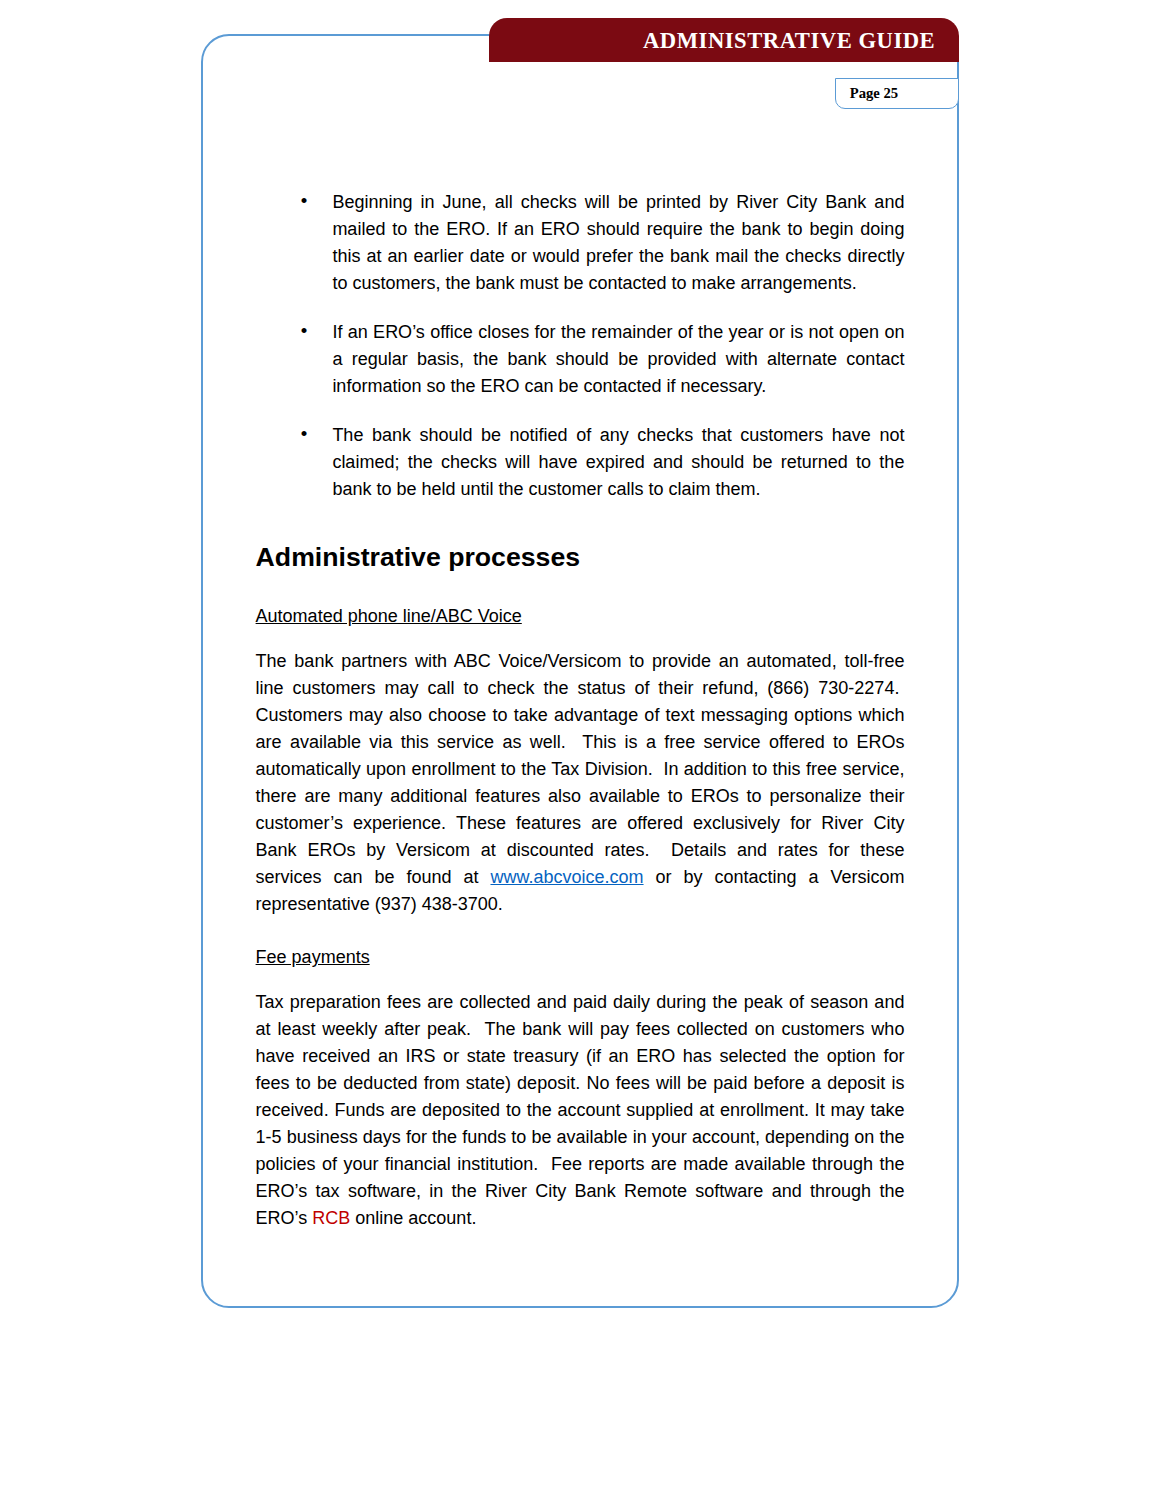ADMINISTRATIVE GUIDE
Page 25
Beginning in June, all checks will be printed by River City Bank and mailed to the ERO. If an ERO should require the bank to begin doing this at an earlier date or would prefer the bank mail the checks directly to customers, the bank must be contacted to make arrangements.
If an ERO’s office closes for the remainder of the year or is not open on a regular basis, the bank should be provided with alternate contact information so the ERO can be contacted if necessary.
The bank should be notified of any checks that customers have not claimed; the checks will have expired and should be returned to the bank to be held until the customer calls to claim them.
Administrative processes
Automated phone line/ABC Voice
The bank partners with ABC Voice/Versicom to provide an automated, toll-free line customers may call to check the status of their refund, (866) 730-2274. Customers may also choose to take advantage of text messaging options which are available via this service as well. This is a free service offered to EROs automatically upon enrollment to the Tax Division. In addition to this free service, there are many additional features also available to EROs to personalize their customer’s experience. These features are offered exclusively for River City Bank EROs by Versicom at discounted rates. Details and rates for these services can be found at www.abcvoice.com or by contacting a Versicom representative (937) 438-3700.
Fee payments
Tax preparation fees are collected and paid daily during the peak of season and at least weekly after peak. The bank will pay fees collected on customers who have received an IRS or state treasury (if an ERO has selected the option for fees to be deducted from state) deposit. No fees will be paid before a deposit is received. Funds are deposited to the account supplied at enrollment. It may take 1-5 business days for the funds to be available in your account, depending on the policies of your financial institution. Fee reports are made available through the ERO’s tax software, in the River City Bank Remote software and through the ERO’s RCB online account.